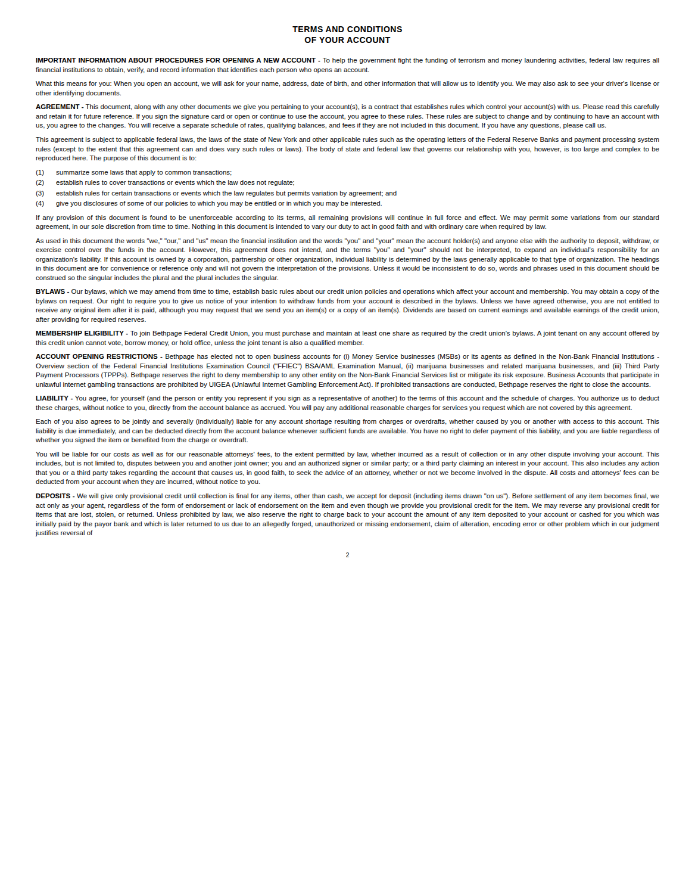TERMS AND CONDITIONS
OF YOUR ACCOUNT
IMPORTANT INFORMATION ABOUT PROCEDURES FOR OPENING A NEW ACCOUNT - To help the government fight the funding of terrorism and money laundering activities, federal law requires all financial institutions to obtain, verify, and record information that identifies each person who opens an account.
What this means for you: When you open an account, we will ask for your name, address, date of birth, and other information that will allow us to identify you. We may also ask to see your driver's license or other identifying documents.
AGREEMENT - This document, along with any other documents we give you pertaining to your account(s), is a contract that establishes rules which control your account(s) with us. Please read this carefully and retain it for future reference. If you sign the signature card or open or continue to use the account, you agree to these rules. These rules are subject to change and by continuing to have an account with us, you agree to the changes. You will receive a separate schedule of rates, qualifying balances, and fees if they are not included in this document. If you have any questions, please call us.
This agreement is subject to applicable federal laws, the laws of the state of New York and other applicable rules such as the operating letters of the Federal Reserve Banks and payment processing system rules (except to the extent that this agreement can and does vary such rules or laws). The body of state and federal law that governs our relationship with you, however, is too large and complex to be reproduced here. The purpose of this document is to:
(1) summarize some laws that apply to common transactions;
(2) establish rules to cover transactions or events which the law does not regulate;
(3) establish rules for certain transactions or events which the law regulates but permits variation by agreement; and
(4) give you disclosures of some of our policies to which you may be entitled or in which you may be interested.
If any provision of this document is found to be unenforceable according to its terms, all remaining provisions will continue in full force and effect. We may permit some variations from our standard agreement, in our sole discretion from time to time. Nothing in this document is intended to vary our duty to act in good faith and with ordinary care when required by law.
As used in this document the words "we," "our," and "us" mean the financial institution and the words "you" and "your" mean the account holder(s) and anyone else with the authority to deposit, withdraw, or exercise control over the funds in the account. However, this agreement does not intend, and the terms "you" and "your" should not be interpreted, to expand an individual's responsibility for an organization's liability. If this account is owned by a corporation, partnership or other organization, individual liability is determined by the laws generally applicable to that type of organization. The headings in this document are for convenience or reference only and will not govern the interpretation of the provisions. Unless it would be inconsistent to do so, words and phrases used in this document should be construed so the singular includes the plural and the plural includes the singular.
BYLAWS - Our bylaws, which we may amend from time to time, establish basic rules about our credit union policies and operations which affect your account and membership. You may obtain a copy of the bylaws on request. Our right to require you to give us notice of your intention to withdraw funds from your account is described in the bylaws. Unless we have agreed otherwise, you are not entitled to receive any original item after it is paid, although you may request that we send you an item(s) or a copy of an item(s). Dividends are based on current earnings and available earnings of the credit union, after providing for required reserves.
MEMBERSHIP ELIGIBILITY - To join Bethpage Federal Credit Union, you must purchase and maintain at least one share as required by the credit union's bylaws. A joint tenant on any account offered by this credit union cannot vote, borrow money, or hold office, unless the joint tenant is also a qualified member.
ACCOUNT OPENING RESTRICTIONS - Bethpage has elected not to open business accounts for (i) Money Service businesses (MSBs) or its agents as defined in the Non-Bank Financial Institutions - Overview section of the Federal Financial Institutions Examination Council ("FFIEC") BSA/AML Examination Manual, (ii) marijuana businesses and related marijuana businesses, and (iii) Third Party Payment Processors (TPPPs). Bethpage reserves the right to deny membership to any other entity on the Non-Bank Financial Services list or mitigate its risk exposure. Business Accounts that participate in unlawful internet gambling transactions are prohibited by UIGEA (Unlawful Internet Gambling Enforcement Act). If prohibited transactions are conducted, Bethpage reserves the right to close the accounts.
LIABILITY - You agree, for yourself (and the person or entity you represent if you sign as a representative of another) to the terms of this account and the schedule of charges. You authorize us to deduct these charges, without notice to you, directly from the account balance as accrued. You will pay any additional reasonable charges for services you request which are not covered by this agreement.
Each of you also agrees to be jointly and severally (individually) liable for any account shortage resulting from charges or overdrafts, whether caused by you or another with access to this account. This liability is due immediately, and can be deducted directly from the account balance whenever sufficient funds are available. You have no right to defer payment of this liability, and you are liable regardless of whether you signed the item or benefited from the charge or overdraft.
You will be liable for our costs as well as for our reasonable attorneys' fees, to the extent permitted by law, whether incurred as a result of collection or in any other dispute involving your account. This includes, but is not limited to, disputes between you and another joint owner; you and an authorized signer or similar party; or a third party claiming an interest in your account. This also includes any action that you or a third party takes regarding the account that causes us, in good faith, to seek the advice of an attorney, whether or not we become involved in the dispute. All costs and attorneys' fees can be deducted from your account when they are incurred, without notice to you.
DEPOSITS - We will give only provisional credit until collection is final for any items, other than cash, we accept for deposit (including items drawn "on us"). Before settlement of any item becomes final, we act only as your agent, regardless of the form of endorsement or lack of endorsement on the item and even though we provide you provisional credit for the item. We may reverse any provisional credit for items that are lost, stolen, or returned. Unless prohibited by law, we also reserve the right to charge back to your account the amount of any item deposited to your account or cashed for you which was initially paid by the payor bank and which is later returned to us due to an allegedly forged, unauthorized or missing endorsement, claim of alteration, encoding error or other problem which in our judgment justifies reversal of
2